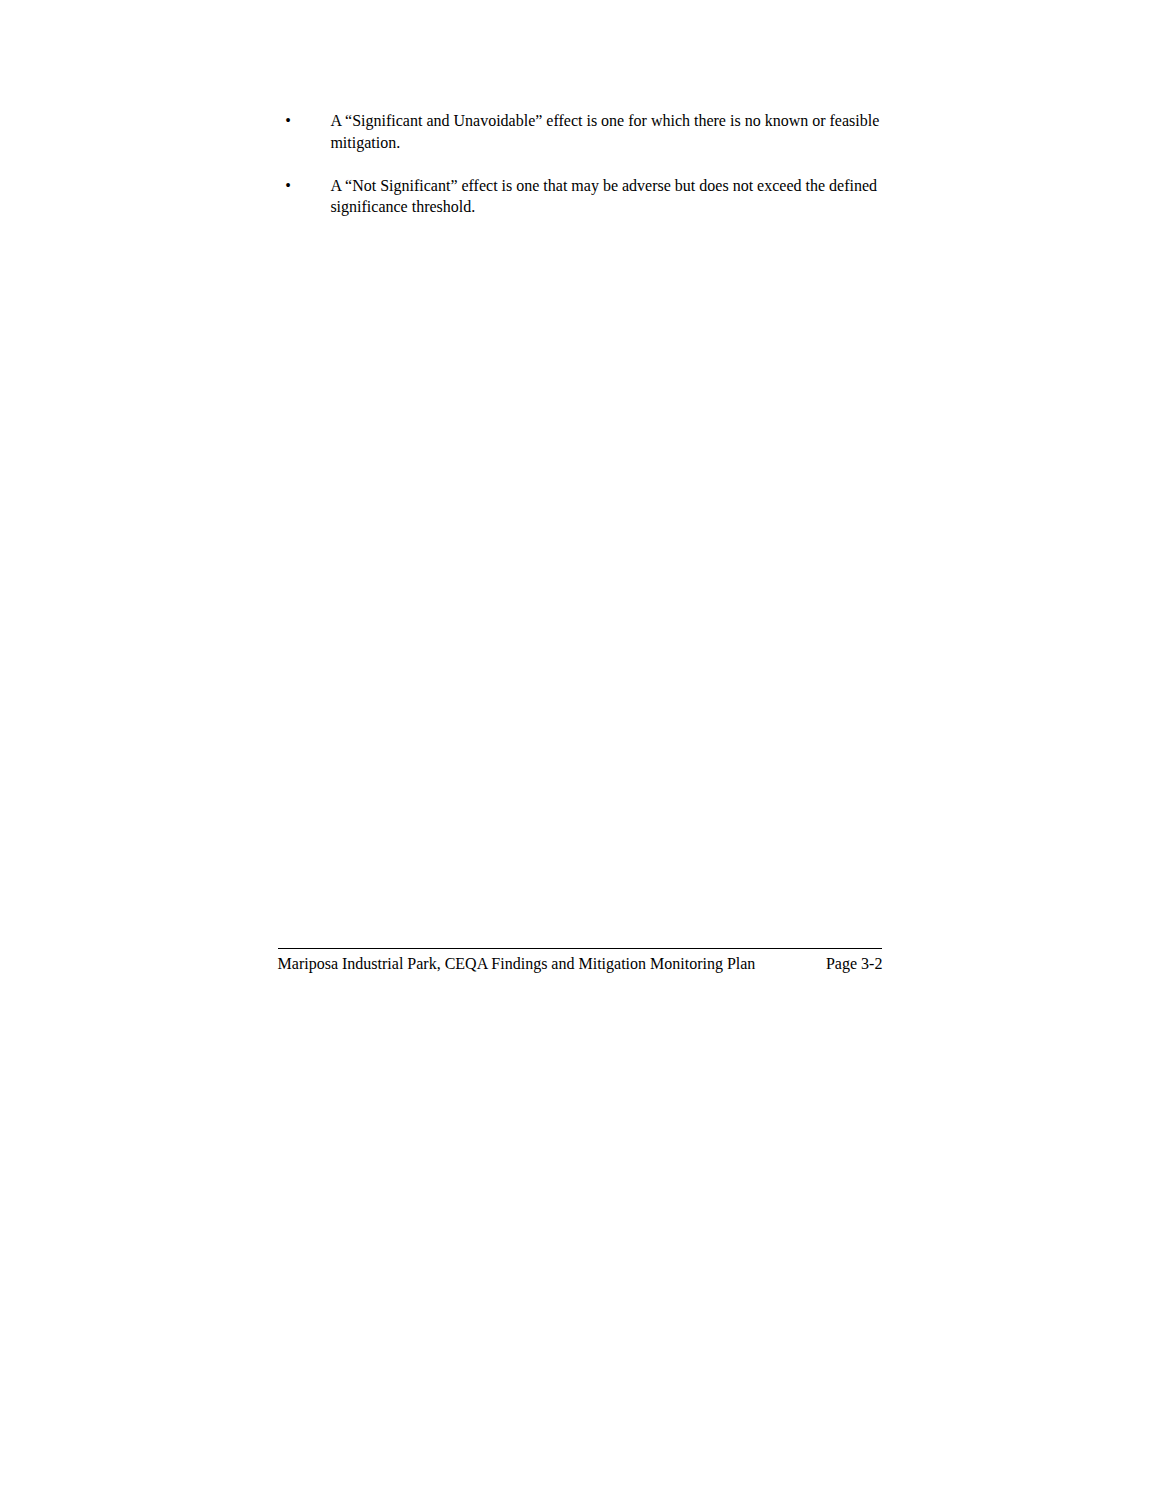A “Significant and Unavoidable” effect is one for which there is no known or feasible mitigation.
A “Not Significant” effect is one that may be adverse but does not exceed the defined significance threshold.
Mariposa Industrial Park, CEQA Findings and Mitigation Monitoring Plan
Page 3-2